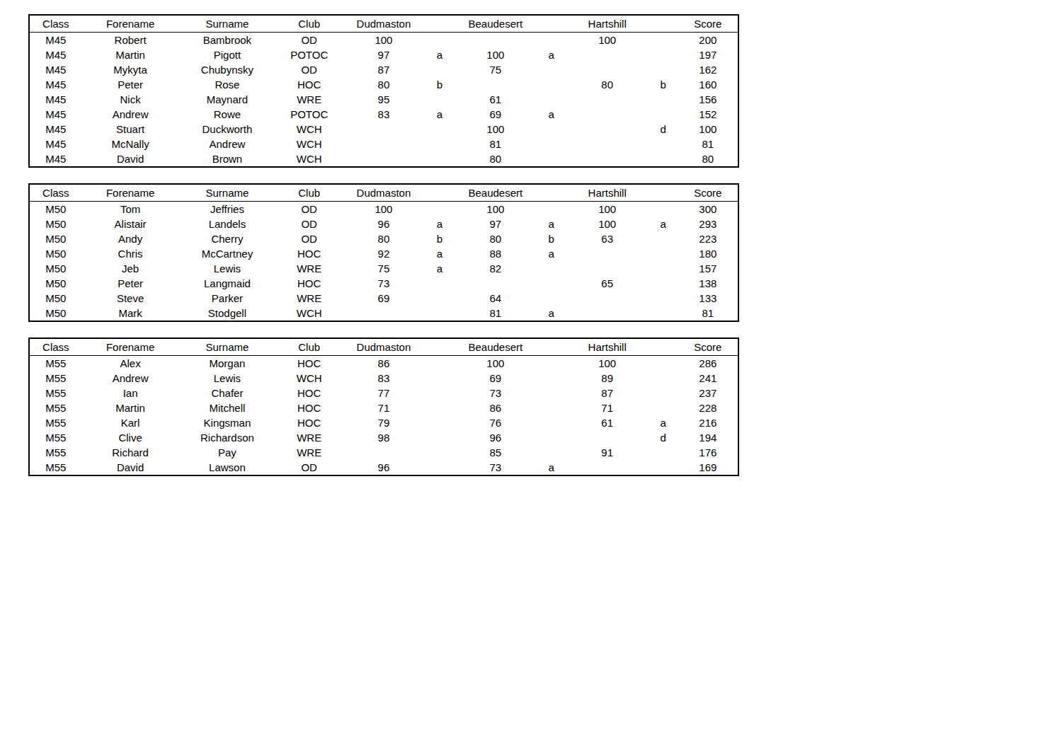| Class | Forename | Surname | Club | Dudmaston | | Beaudesert | | Hartshill | | Score |
| --- | --- | --- | --- | --- | --- | --- | --- | --- | --- | --- |
| M45 | Robert | Bambrook | OD | 100 | | | | 100 | | 200 |
| M45 | Martin | Pigott | POTOC | 97 | a | 100 | a | | | 197 |
| M45 | Mykyta | Chubynsky | OD | 87 | | 75 | | | | 162 |
| M45 | Peter | Rose | HOC | 80 | b | | | 80 | b | 160 |
| M45 | Nick | Maynard | WRE | 95 | | 61 | | | | 156 |
| M45 | Andrew | Rowe | POTOC | 83 | a | 69 | a | | | 152 |
| M45 | Stuart | Duckworth | WCH | | | 100 | | | d | 100 |
| M45 | McNally | Andrew | WCH | | | 81 | | | | 81 |
| M45 | David | Brown | WCH | | | 80 | | | | 80 |
| Class | Forename | Surname | Club | Dudmaston | | Beaudesert | | Hartshill | | Score |
| --- | --- | --- | --- | --- | --- | --- | --- | --- | --- | --- |
| M50 | Tom | Jeffries | OD | 100 | | 100 | | 100 | | 300 |
| M50 | Alistair | Landels | OD | 96 | a | 97 | a | 100 | a | 293 |
| M50 | Andy | Cherry | OD | 80 | b | 80 | b | 63 | | 223 |
| M50 | Chris | McCartney | HOC | 92 | a | 88 | a | | | 180 |
| M50 | Jeb | Lewis | WRE | 75 | a | 82 | | | | 157 |
| M50 | Peter | Langmaid | HOC | 73 | | | | 65 | | 138 |
| M50 | Steve | Parker | WRE | 69 | | 64 | | | | 133 |
| M50 | Mark | Stodgell | WCH | | | 81 | a | | | 81 |
| Class | Forename | Surname | Club | Dudmaston | | Beaudesert | | Hartshill | | Score |
| --- | --- | --- | --- | --- | --- | --- | --- | --- | --- | --- |
| M55 | Alex | Morgan | HOC | 86 | | 100 | | 100 | | 286 |
| M55 | Andrew | Lewis | WCH | 83 | | 69 | | 89 | | 241 |
| M55 | Ian | Chafer | HOC | 77 | | 73 | | 87 | | 237 |
| M55 | Martin | Mitchell | HOC | 71 | | 86 | | 71 | | 228 |
| M55 | Karl | Kingsman | HOC | 79 | | 76 | | 61 | a | 216 |
| M55 | Clive | Richardson | WRE | 98 | | 96 | | | d | 194 |
| M55 | Richard | Pay | WRE | | | 85 | | 91 | | 176 |
| M55 | David | Lawson | OD | 96 | | 73 | a | | | 169 |